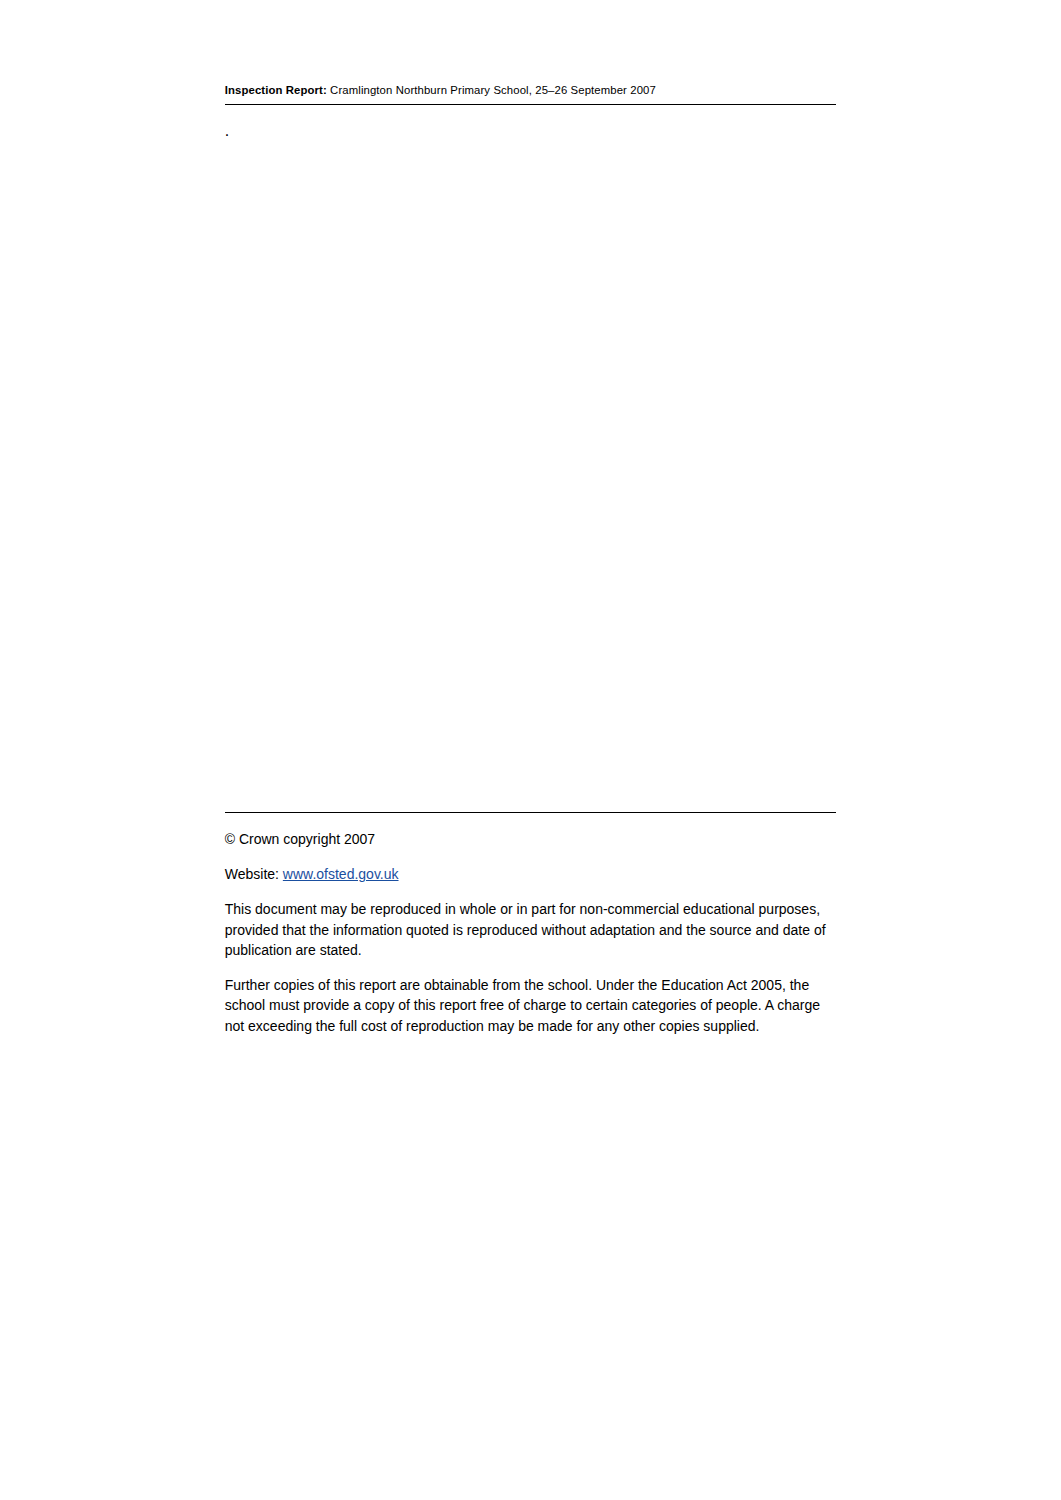Inspection Report: Cramlington Northburn Primary School, 25–26 September 2007
.
© Crown copyright 2007
Website: www.ofsted.gov.uk
This document may be reproduced in whole or in part for non-commercial educational purposes, provided that the information quoted is reproduced without adaptation and the source and date of publication are stated.
Further copies of this report are obtainable from the school. Under the Education Act 2005, the school must provide a copy of this report free of charge to certain categories of people. A charge not exceeding the full cost of reproduction may be made for any other copies supplied.